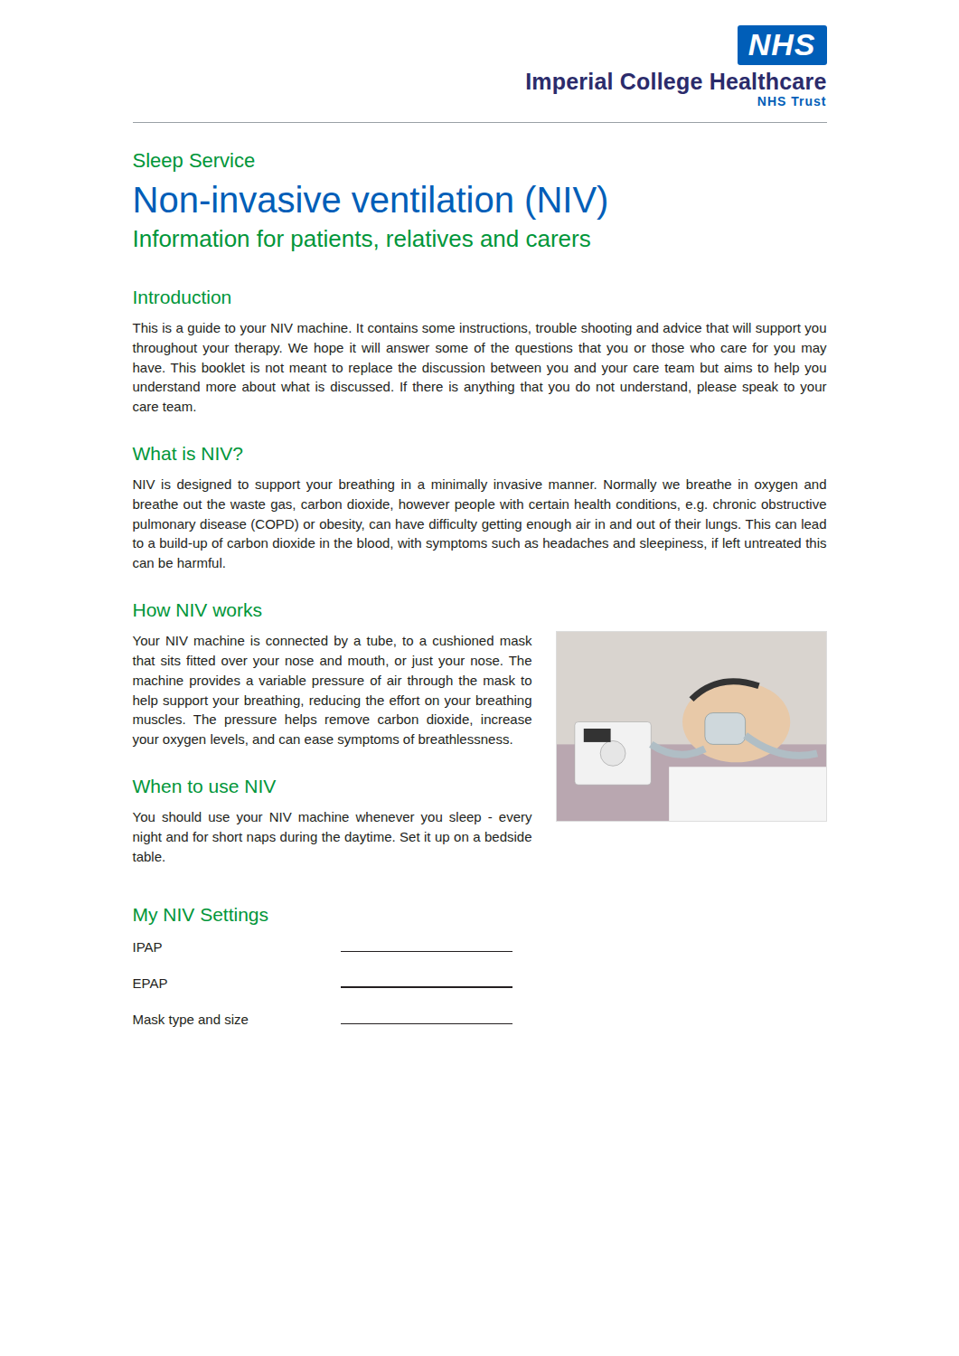NHS
Imperial College Healthcare
NHS Trust
Sleep Service
Non-invasive ventilation (NIV)
Information for patients, relatives and carers
Introduction
This is a guide to your NIV machine. It contains some instructions, trouble shooting and advice that will support you throughout your therapy. We hope it will answer some of the questions that you or those who care for you may have. This booklet is not meant to replace the discussion between you and your care team but aims to help you understand more about what is discussed. If there is anything that you do not understand, please speak to your care team.
What is NIV?
NIV is designed to support your breathing in a minimally invasive manner. Normally we breathe in oxygen and breathe out the waste gas, carbon dioxide, however people with certain health conditions, e.g. chronic obstructive pulmonary disease (COPD) or obesity, can have difficulty getting enough air in and out of their lungs. This can lead to a build-up of carbon dioxide in the blood, with symptoms such as headaches and sleepiness, if left untreated this can be harmful.
How NIV works
Your NIV machine is connected by a tube, to a cushioned mask that sits fitted over your nose and mouth, or just your nose. The machine provides a variable pressure of air through the mask to help support your breathing, reducing the effort on your breathing muscles. The pressure helps remove carbon dioxide, increase your oxygen levels, and can ease symptoms of breathlessness.
When to use NIV
You should use your NIV machine whenever you sleep - every night and for short naps during the daytime. Set it up on a bedside table.
My NIV Settings
IPAP
EPAP
Mask type and size